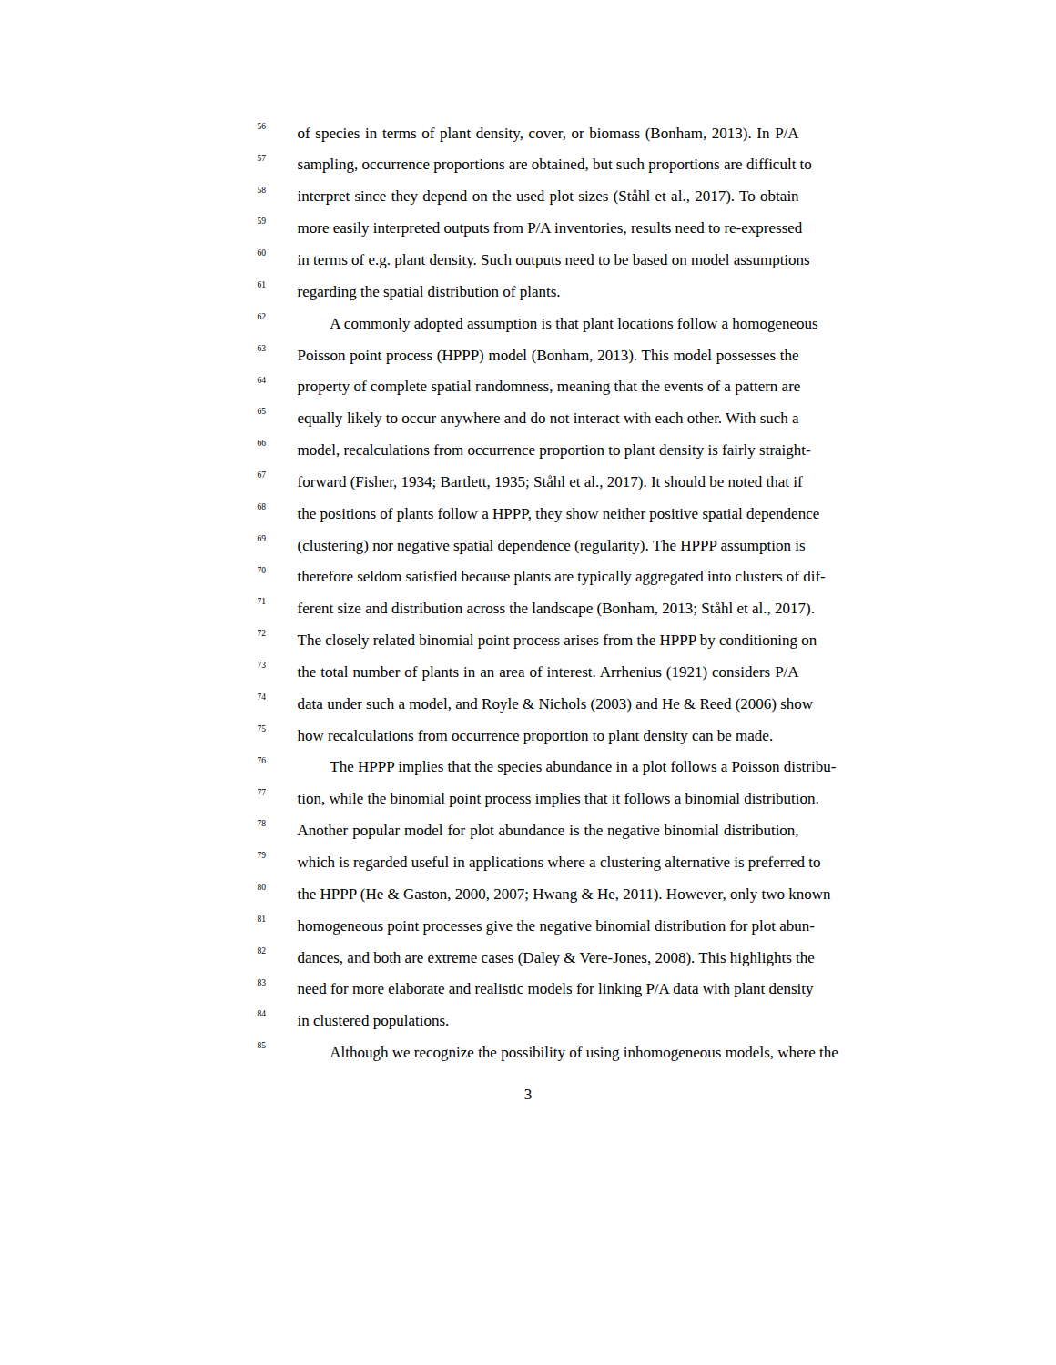56 of species in terms of plant density, cover, or biomass (Bonham, 2013). In P/A
57 sampling, occurrence proportions are obtained, but such proportions are difficult to
58 interpret since they depend on the used plot sizes (Ståhl et al., 2017). To obtain
59 more easily interpreted outputs from P/A inventories, results need to re-expressed
60 in terms of e.g. plant density. Such outputs need to be based on model assumptions
61 regarding the spatial distribution of plants.
62 A commonly adopted assumption is that plant locations follow a homogeneous
63 Poisson point process (HPPP) model (Bonham, 2013). This model possesses the
64 property of complete spatial randomness, meaning that the events of a pattern are
65 equally likely to occur anywhere and do not interact with each other. With such a
66 model, recalculations from occurrence proportion to plant density is fairly straight-
67 forward (Fisher, 1934; Bartlett, 1935; Ståhl et al., 2017). It should be noted that if
68 the positions of plants follow a HPPP, they show neither positive spatial dependence
69(clustering) nor negative spatial dependence (regularity). The HPPP assumption is
70 therefore seldom satisfied because plants are typically aggregated into clusters of dif-
71 ferent size and distribution across the landscape (Bonham, 2013; Ståhl et al., 2017).
72 The closely related binomial point process arises from the HPPP by conditioning on
73 the total number of plants in an area of interest. Arrhenius (1921) considers P/A
74 data under such a model, and Royle & Nichols (2003) and He & Reed (2006) show
75 how recalculations from occurrence proportion to plant density can be made.
76 The HPPP implies that the species abundance in a plot follows a Poisson distribu-
77 tion, while the binomial point process implies that it follows a binomial distribution.
78 Another popular model for plot abundance is the negative binomial distribution,
79 which is regarded useful in applications where a clustering alternative is preferred to
80 the HPPP (He & Gaston, 2000, 2007; Hwang & He, 2011). However, only two known
81 homogeneous point processes give the negative binomial distribution for plot abun-
82 dances, and both are extreme cases (Daley & Vere-Jones, 2008). This highlights the
83 need for more elaborate and realistic models for linking P/A data with plant density
84 in clustered populations.
85 Although we recognize the possibility of using inhomogeneous models, where the
3